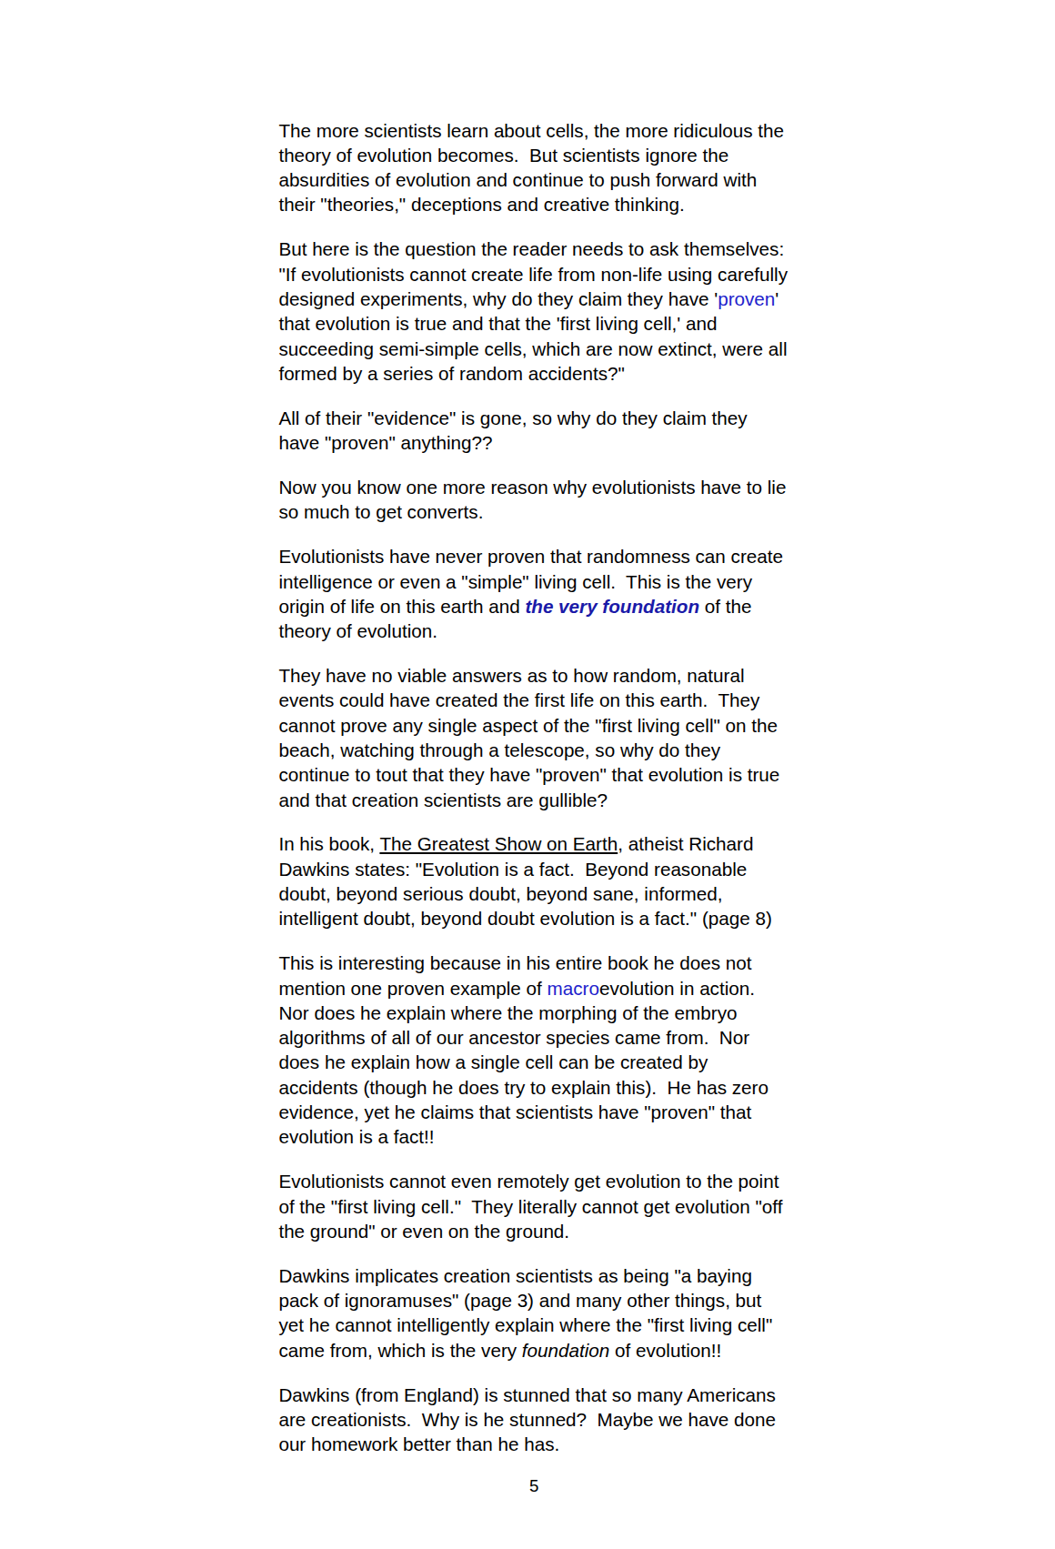The more scientists learn about cells, the more ridiculous the theory of evolution becomes. But scientists ignore the absurdities of evolution and continue to push forward with their "theories," deceptions and creative thinking.
But here is the question the reader needs to ask themselves: "If evolutionists cannot create life from non-life using carefully designed experiments, why do they claim they have 'proven' that evolution is true and that the 'first living cell,' and succeeding semi-simple cells, which are now extinct, were all formed by a series of random accidents?"
All of their "evidence" is gone, so why do they claim they have "proven" anything??
Now you know one more reason why evolutionists have to lie so much to get converts.
Evolutionists have never proven that randomness can create intelligence or even a "simple" living cell. This is the very origin of life on this earth and the very foundation of the theory of evolution.
They have no viable answers as to how random, natural events could have created the first life on this earth. They cannot prove any single aspect of the "first living cell" on the beach, watching through a telescope, so why do they continue to tout that they have "proven" that evolution is true and that creation scientists are gullible?
In his book, The Greatest Show on Earth, atheist Richard Dawkins states: "Evolution is a fact. Beyond reasonable doubt, beyond serious doubt, beyond sane, informed, intelligent doubt, beyond doubt evolution is a fact." (page 8)
This is interesting because in his entire book he does not mention one proven example of macroevolution in action. Nor does he explain where the morphing of the embryo algorithms of all of our ancestor species came from. Nor does he explain how a single cell can be created by accidents (though he does try to explain this). He has zero evidence, yet he claims that scientists have "proven" that evolution is a fact!!
Evolutionists cannot even remotely get evolution to the point of the "first living cell." They literally cannot get evolution "off the ground" or even on the ground.
Dawkins implicates creation scientists as being "a baying pack of ignoramuses" (page 3) and many other things, but yet he cannot intelligently explain where the "first living cell" came from, which is the very foundation of evolution!!
Dawkins (from England) is stunned that so many Americans are creationists. Why is he stunned? Maybe we have done our homework better than he has.
5